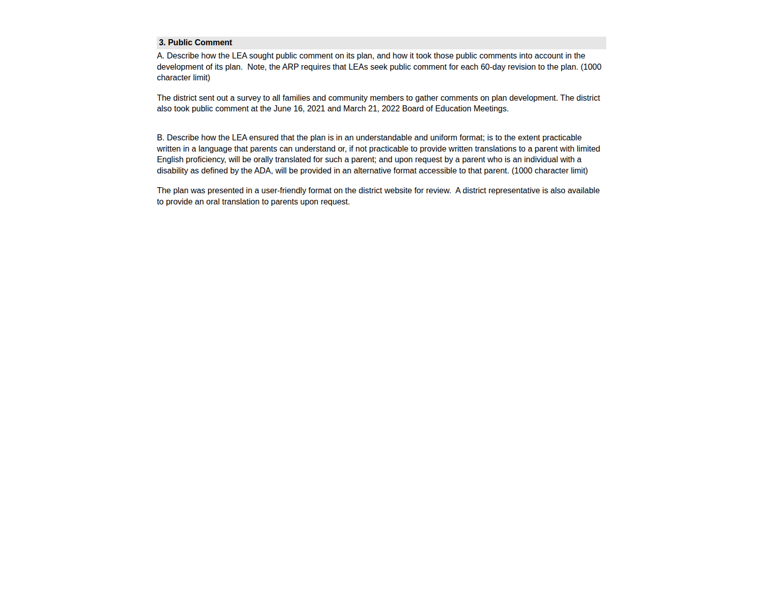3. Public Comment
A. Describe how the LEA sought public comment on its plan, and how it took those public comments into account in the development of its plan. Note, the ARP requires that LEAs seek public comment for each 60-day revision to the plan. (1000 character limit)
The district sent out a survey to all families and community members to gather comments on plan development. The district also took public comment at the June 16, 2021 and March 21, 2022 Board of Education Meetings.
B. Describe how the LEA ensured that the plan is in an understandable and uniform format; is to the extent practicable written in a language that parents can understand or, if not practicable to provide written translations to a parent with limited English proficiency, will be orally translated for such a parent; and upon request by a parent who is an individual with a disability as defined by the ADA, will be provided in an alternative format accessible to that parent. (1000 character limit)
The plan was presented in a user-friendly format on the district website for review. A district representative is also available to provide an oral translation to parents upon request.